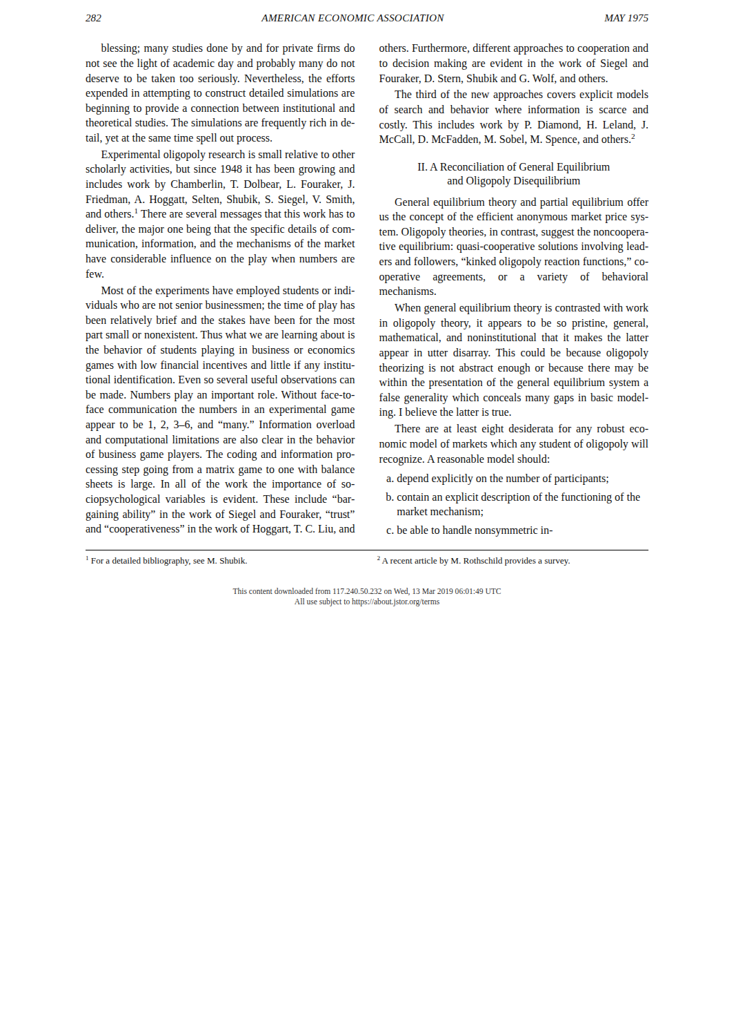282 AMERICAN ECONOMIC ASSOCIATION MAY 1975
blessing; many studies done by and for private firms do not see the light of academic day and probably many do not deserve to be taken too seriously. Nevertheless, the efforts expended in attempting to construct detailed simulations are beginning to provide a connection between institutional and theoretical studies. The simulations are frequently rich in detail, yet at the same time spell out process.
Experimental oligopoly research is small relative to other scholarly activities, but since 1948 it has been growing and includes work by Chamberlin, T. Dolbear, L. Fouraker, J. Friedman, A. Hoggatt, Selten, Shubik, S. Siegel, V. Smith, and others.1 There are several messages that this work has to deliver, the major one being that the specific details of communication, information, and the mechanisms of the market have considerable influence on the play when numbers are few.
Most of the experiments have employed students or individuals who are not senior businessmen; the time of play has been relatively brief and the stakes have been for the most part small or nonexistent. Thus what we are learning about is the behavior of students playing in business or economics games with low financial incentives and little if any institutional identification. Even so several useful observations can be made. Numbers play an important role. Without face-to-face communication the numbers in an experimental game appear to be 1, 2, 3–6, and “many.” Information overload and computational limitations are also clear in the behavior of business game players. The coding and information processing step going from a matrix game to one with balance sheets is large. In all of the work the importance of sociopsychological variables is evident. These include “bargaining ability” in the work of Siegel and Fouraker, “trust” and “cooperativeness” in the work of Hoggart, T. C. Liu, and others. Furthermore, different approaches to cooperation and to decision making are evident in the work of Siegel and Fouraker, D. Stern, Shubik and G. Wolf, and others.
The third of the new approaches covers explicit models of search and behavior where information is scarce and costly. This includes work by P. Diamond, H. Leland, J. McCall, D. McFadden, M. Sobel, M. Spence, and others.2
II. A Reconciliation of General Equilibrium
and Oligopoly Disequilibrium
General equilibrium theory and partial equilibrium offer us the concept of the efficient anonymous market price system. Oligopoly theories, in contrast, suggest the noncooperative equilibrium: quasi-cooperative solutions involving leaders and followers, “kinked oligopoly reaction functions,” cooperative agreements, or a variety of behavioral mechanisms.
When general equilibrium theory is contrasted with work in oligopoly theory, it appears to be so pristine, general, mathematical, and noninstitutional that it makes the latter appear in utter disarray. This could be because oligopoly theorizing is not abstract enough or because there may be within the presentation of the general equilibrium system a false generality which conceals many gaps in basic modeling. I believe the latter is true.
There are at least eight desiderata for any robust economic model of markets which any student of oligopoly will recognize. A reasonable model should:
depend explicitly on the number of participants;
contain an explicit description of the functioning of the market mechanism;
be able to handle nonsymmetric in-
1 For a detailed bibliography, see M. Shubik.
2 A recent article by M. Rothschild provides a survey.
This content downloaded from 117.240.50.232 on Wed, 13 Mar 2019 06:01:49 UTC
All use subject to https://about.jstor.org/terms